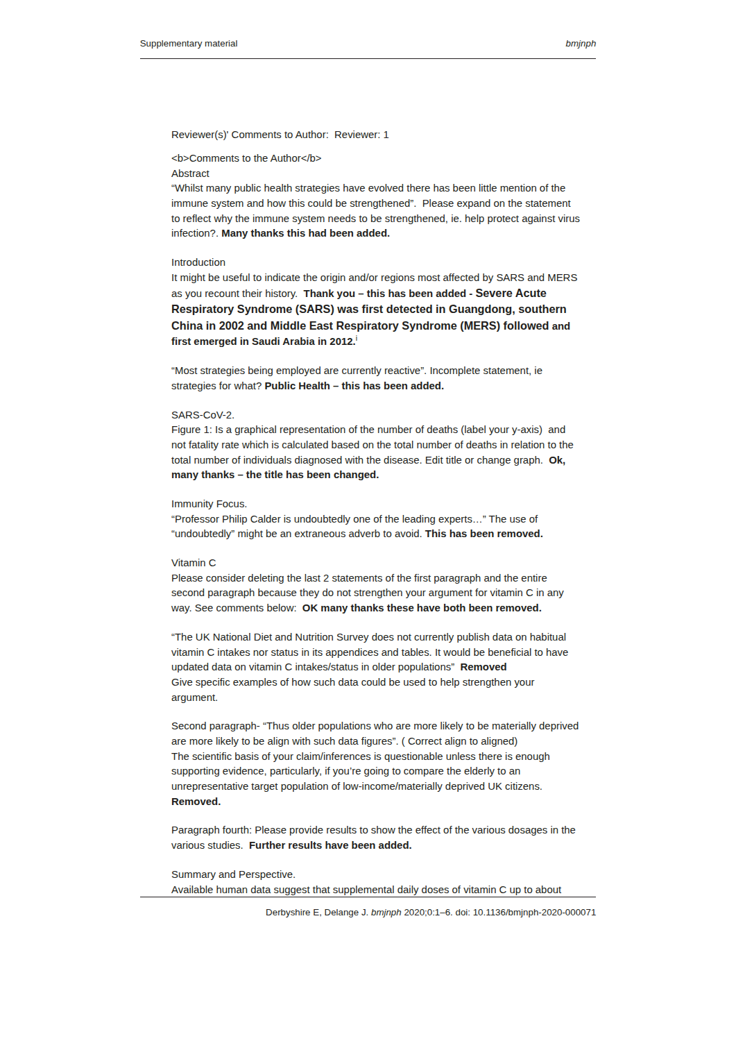Supplementary material
bmjnph
Reviewer(s)' Comments to Author: Reviewer: 1
<b>Comments to the Author</b>
Abstract
“Whilst many public health strategies have evolved there has been little mention of the immune system and how this could be strengthened”. Please expand on the statement to reflect why the immune system needs to be strengthened, ie. help protect against virus infection?. Many thanks this had been added.
Introduction
It might be useful to indicate the origin and/or regions most affected by SARS and MERS as you recount their history. Thank you – this has been added - Severe Acute Respiratory Syndrome (SARS) was first detected in Guangdong, southern China in 2002 and Middle East Respiratory Syndrome (MERS) followed and first emerged in Saudi Arabia in 2012.i
“Most strategies being employed are currently reactive”. Incomplete statement, ie strategies for what? Public Health – this has been added.
SARS-CoV-2.
Figure 1: Is a graphical representation of the number of deaths (label your y-axis) and not fatality rate which is calculated based on the total number of deaths in relation to the total number of individuals diagnosed with the disease. Edit title or change graph. Ok, many thanks – the title has been changed.
Immunity Focus.
“Professor Philip Calder is undoubtedly one of the leading experts…” The use of “undoubtedly” might be an extraneous adverb to avoid. This has been removed.
Vitamin C
Please consider deleting the last 2 statements of the first paragraph and the entire second paragraph because they do not strengthen your argument for vitamin C in any way. See comments below: OK many thanks these have both been removed.
“The UK National Diet and Nutrition Survey does not currently publish data on habitual vitamin C intakes nor status in its appendices and tables. It would be beneficial to have updated data on vitamin C intakes/status in older populations” Removed
Give specific examples of how such data could be used to help strengthen your argument.
Second paragraph- “Thus older populations who are more likely to be materially deprived
are more likely to be align with such data figures”. ( Correct align to aligned)
The scientific basis of your claim/inferences is questionable unless there is enough supporting evidence, particularly, if you’re going to compare the elderly to an unrepresentative target population of low-income/materially deprived UK citizens. Removed.
Paragraph fourth: Please provide results to show the effect of the various dosages in the various studies. Further results have been added.
Summary and Perspective.
Available human data suggest that supplemental daily doses of vitamin C up to about
Derbyshire E, Delange J. bmjnph 2020;0:1–6. doi: 10.1136/bmjnph-2020-000071